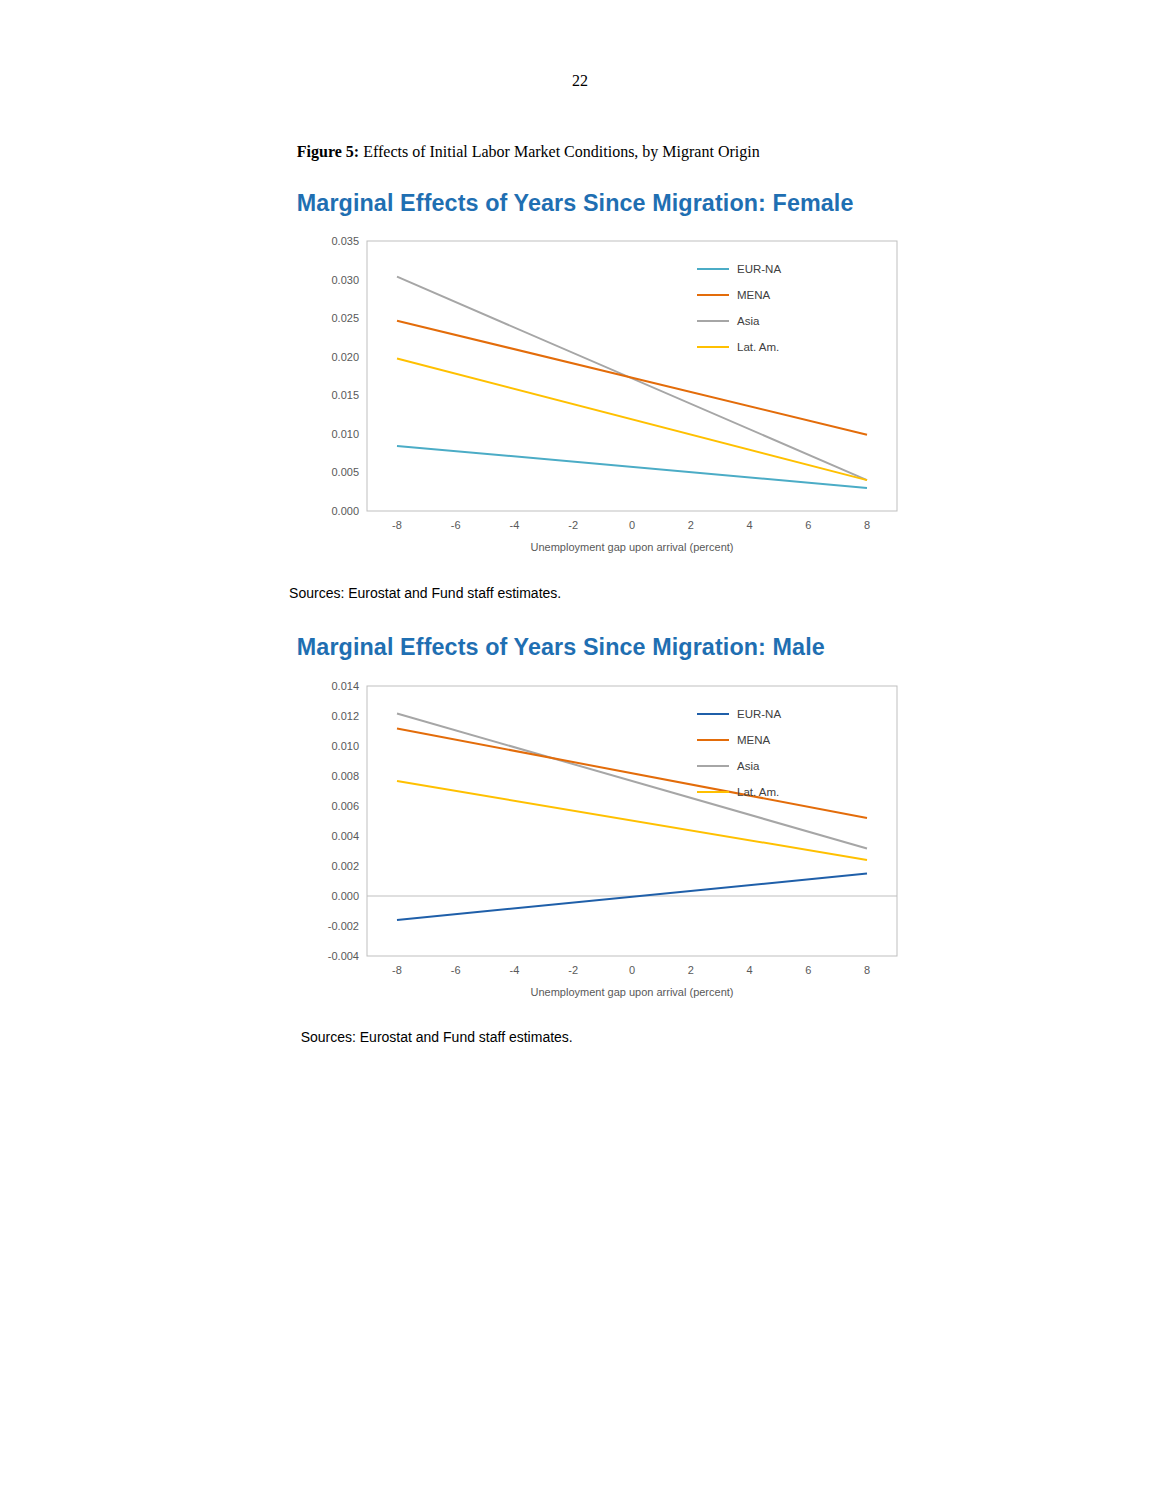22
Figure 5: Effects of Initial Labor Market Conditions, by Migrant Origin
Marginal Effects of Years Since Migration: Female
0.035 0.030 0.025 0.020 0.015 0.010 0.005 0.000 -8 -6 -4 -2 0 2 4 6 8 Unemployment gap upon arrival (percent) EUR-NA MENA Asia Lat. Am.
Sources: Eurostat and Fund staff estimates.
Marginal Effects of Years Since Migration: Male
0.014 0.012 0.010 0.008 0.006 0.004 0.002 0.000 -0.002 -0.004 -8 -6 -4 -2 0 2 4 6 8 Unemployment gap upon arrival (percent) EUR-NA MENA Asia Lat. Am.
Sources: Eurostat and Fund staff estimates.